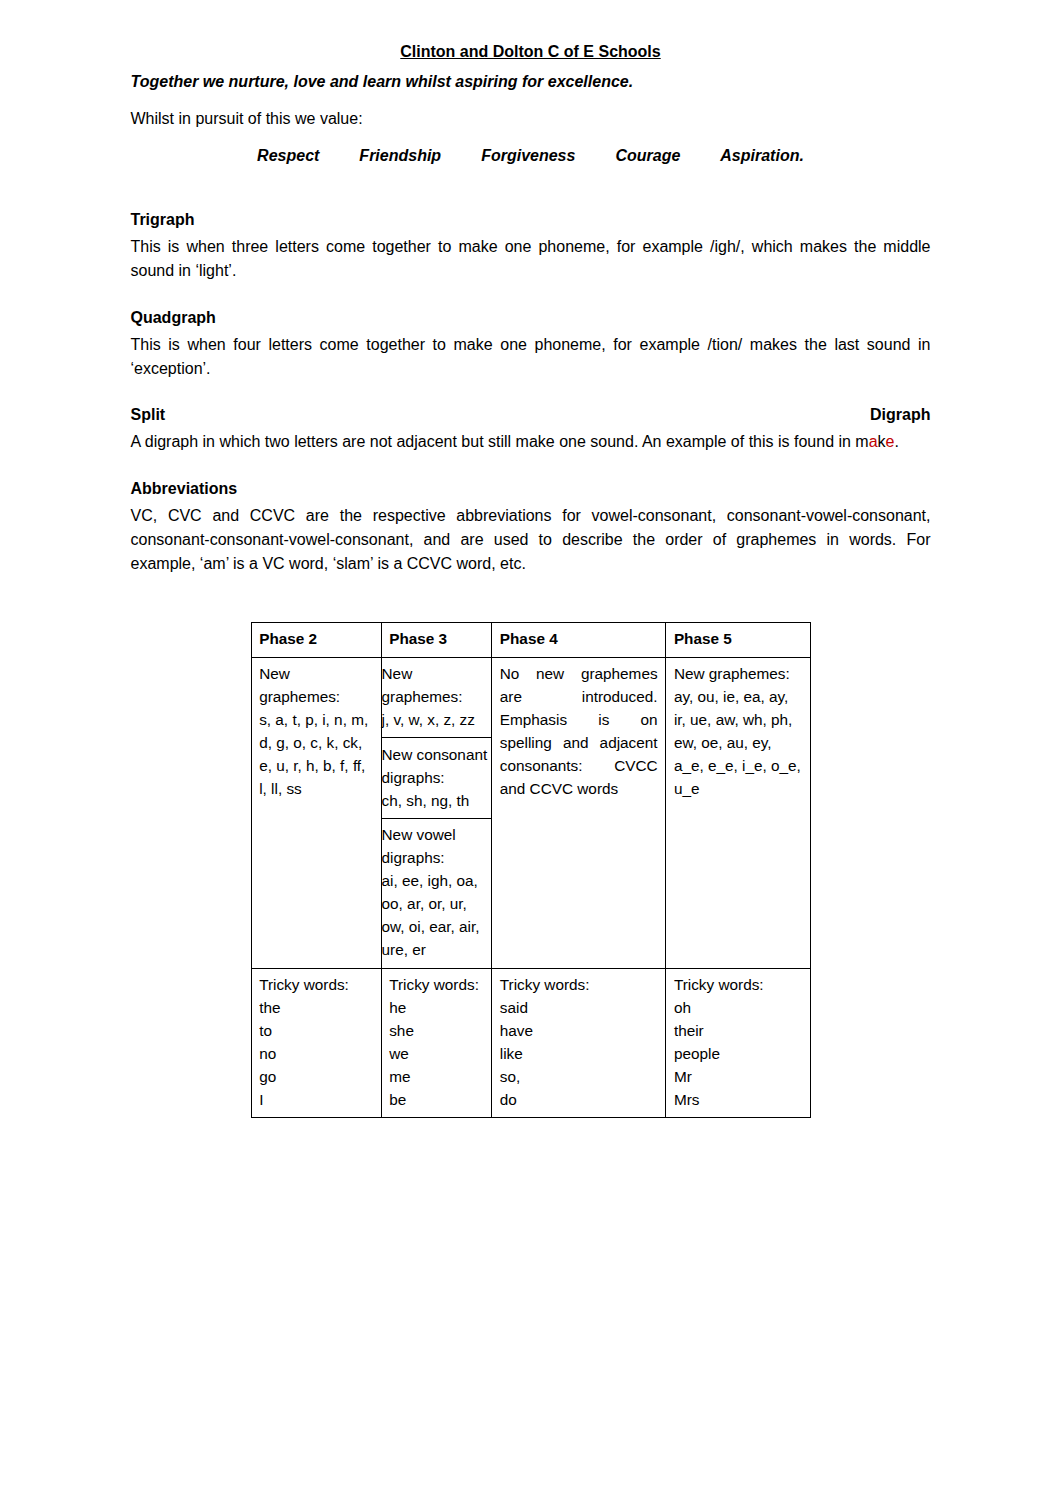Clinton and Dolton C of E Schools
Together we nurture, love and learn whilst aspiring for excellence.
Whilst in pursuit of this we value:
Respect Friendship Forgiveness Courage Aspiration.
Trigraph
This is when three letters come together to make one phoneme, for example /igh/, which makes the middle sound in ‘light’.
Quadgraph
This is when four letters come together to make one phoneme, for example /tion/ makes the last sound in ‘exception’.
Split Digraph
A digraph in which two letters are not adjacent but still make one sound. An example of this is found in make.
Abbreviations
VC, CVC and CCVC are the respective abbreviations for vowel-consonant, consonant-vowel-consonant, consonant-consonant-vowel-consonant, and are used to describe the order of graphemes in words. For example, ‘am’ is a VC word, ‘slam’ is a CCVC word, etc.
| Phase 2 | Phase 3 | Phase 4 | Phase 5 |
| --- | --- | --- | --- |
| New graphemes: s, a, t, p, i, n, m, d, g, o, c, k, ck, e, u, r, h, b, f, ff, l, ll, ss | / New graphemes: j, v, w, x, z, zz / / New consonant digraphs: ch, sh, ng, th / / New vowel digraphs: ai, ee, igh, oa, oo, ar, or, ur, ow, oi, ear, air, ure, er / | No new graphemes are introduced. Emphasis is on spelling and adjacent consonants: CVCC and CCVC words | New graphemes: ay, ou, ie, ea, ay, ir, ue, aw, wh, ph, ew, oe, au, ey, a_e, e_e, i_e, o_e, u_e |
| Tricky words: the to no go I | Tricky words: he she we me be | Tricky words: said have like so, do | Tricky words: oh their people Mr Mrs |